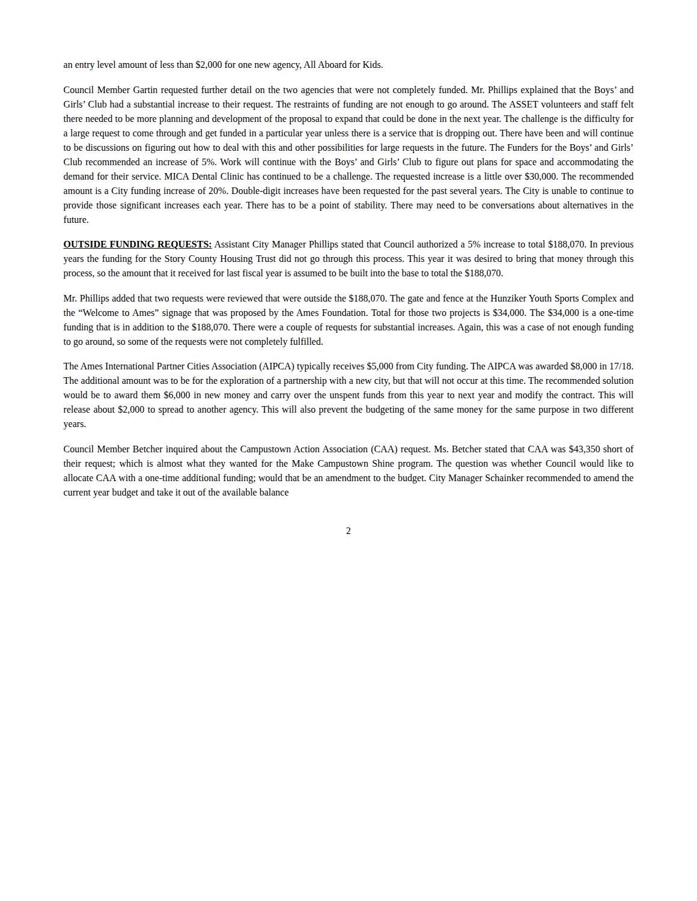an entry level amount of less than $2,000 for one new agency, All Aboard for Kids.
Council Member Gartin requested further detail on the two agencies that were not completely funded. Mr. Phillips explained that the Boys’ and Girls’ Club had a substantial increase to their request. The restraints of funding are not enough to go around. The ASSET volunteers and staff felt there needed to be more planning and development of the proposal to expand that could be done in the next year. The challenge is the difficulty for a large request to come through and get funded in a particular year unless there is a service that is dropping out. There have been and will continue to be discussions on figuring out how to deal with this and other possibilities for large requests in the future. The Funders for the Boys’ and Girls’ Club recommended an increase of 5%. Work will continue with the Boys’ and Girls’ Club to figure out plans for space and accommodating the demand for their service. MICA Dental Clinic has continued to be a challenge. The requested increase is a little over $30,000. The recommended amount is a City funding increase of 20%. Double-digit increases have been requested for the past several years. The City is unable to continue to provide those significant increases each year. There has to be a point of stability. There may need to be conversations about alternatives in the future.
OUTSIDE FUNDING REQUESTS: Assistant City Manager Phillips stated that Council authorized a 5% increase to total $188,070. In previous years the funding for the Story County Housing Trust did not go through this process. This year it was desired to bring that money through this process, so the amount that it received for last fiscal year is assumed to be built into the base to total the $188,070.
Mr. Phillips added that two requests were reviewed that were outside the $188,070. The gate and fence at the Hunziker Youth Sports Complex and the “Welcome to Ames” signage that was proposed by the Ames Foundation. Total for those two projects is $34,000. The $34,000 is a one-time funding that is in addition to the $188,070. There were a couple of requests for substantial increases. Again, this was a case of not enough funding to go around, so some of the requests were not completely fulfilled.
The Ames International Partner Cities Association (AIPCA) typically receives $5,000 from City funding. The AIPCA was awarded $8,000 in 17/18. The additional amount was to be for the exploration of a partnership with a new city, but that will not occur at this time. The recommended solution would be to award them $6,000 in new money and carry over the unspent funds from this year to next year and modify the contract. This will release about $2,000 to spread to another agency. This will also prevent the budgeting of the same money for the same purpose in two different years.
Council Member Betcher inquired about the Campustown Action Association (CAA) request. Ms. Betcher stated that CAA was $43,350 short of their request; which is almost what they wanted for the Make Campustown Shine program. The question was whether Council would like to allocate CAA with a one-time additional funding; would that be an amendment to the budget. City Manager Schainker recommended to amend the current year budget and take it out of the available balance
2